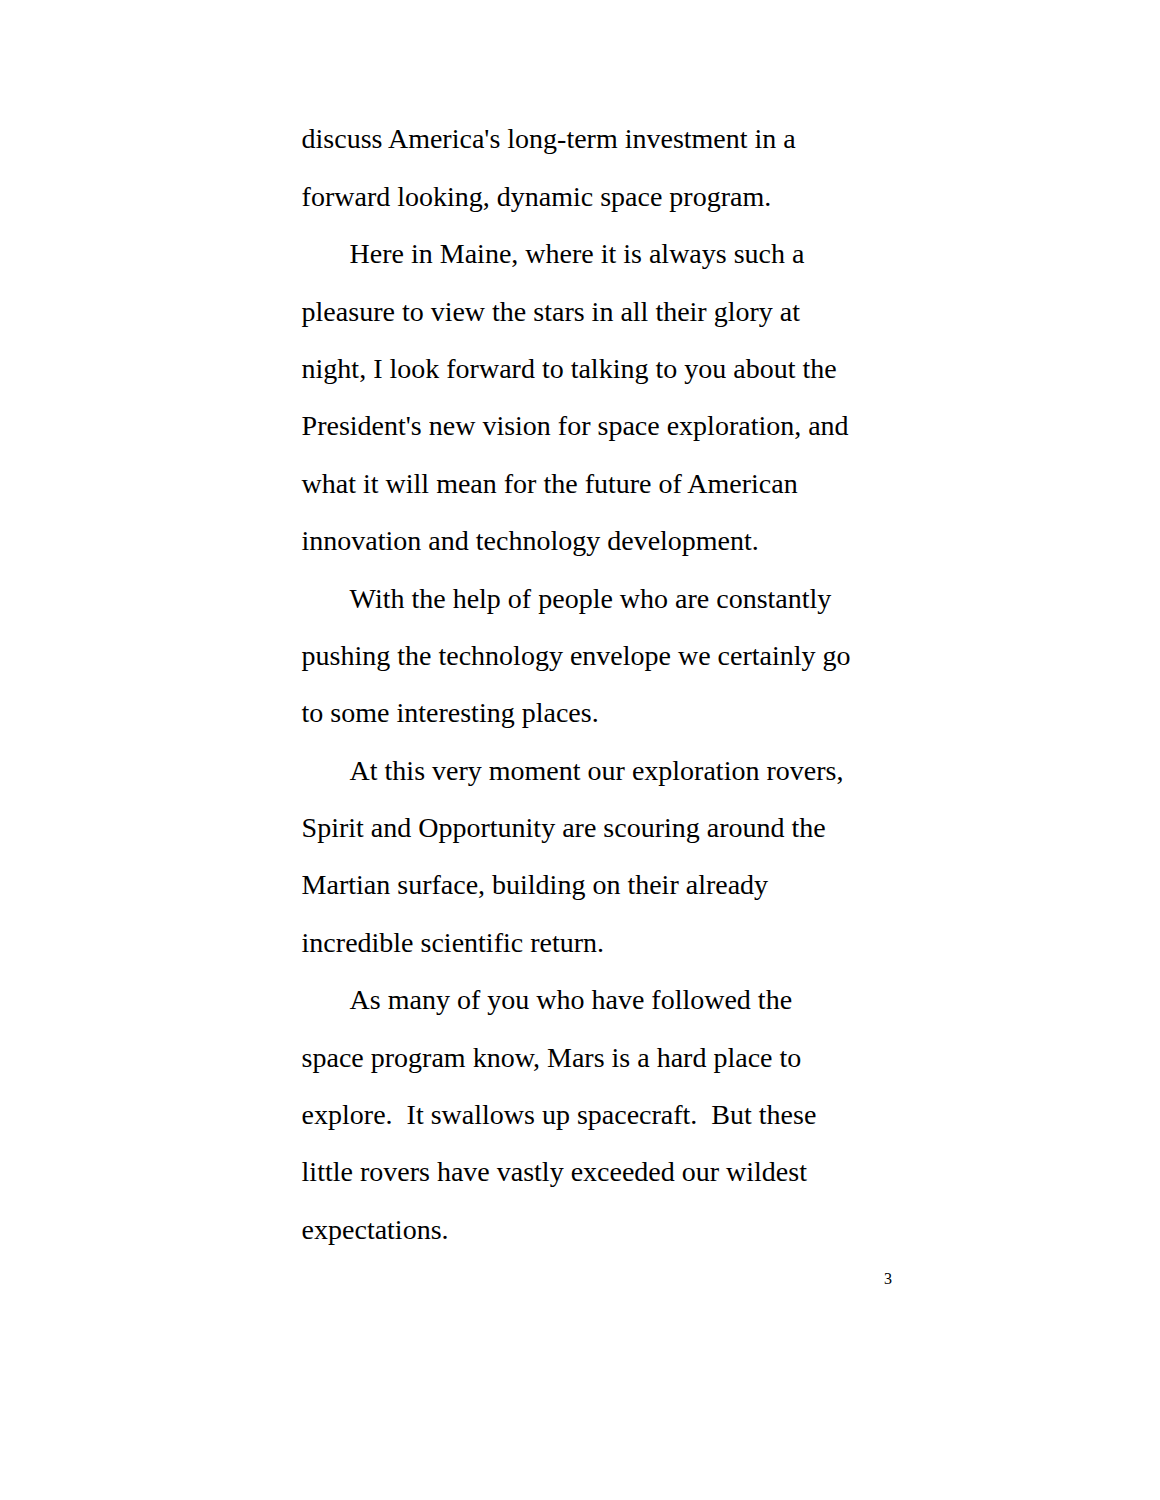discuss America's long-term investment in a forward looking, dynamic space program.
Here in Maine, where it is always such a pleasure to view the stars in all their glory at night, I look forward to talking to you about the President's new vision for space exploration, and what it will mean for the future of American innovation and technology development.
With the help of people who are constantly pushing the technology envelope we certainly go to some interesting places.
At this very moment our exploration rovers, Spirit and Opportunity are scouring around the Martian surface, building on their already incredible scientific return.
As many of you who have followed the space program know, Mars is a hard place to explore. It swallows up spacecraft. But these little rovers have vastly exceeded our wildest expectations.
3